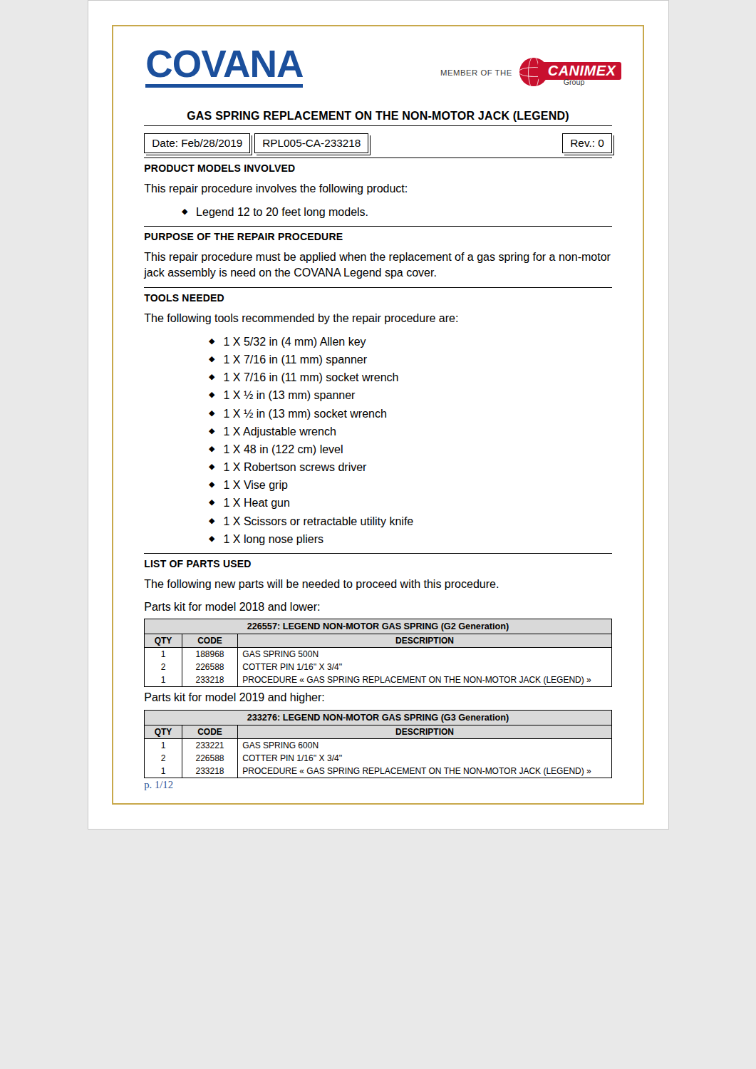COVANA
Member of the
CANIMEX
Group
GAS SPRING REPLACEMENT ON THE NON-MOTOR JACK (LEGEND)
Date: Feb/28/2019
RPL005-CA-233218
Rev.: 0
PRODUCT MODELS INVOLVED
This repair procedure involves the following product:
Legend 12 to 20 feet long models.
PURPOSE OF THE REPAIR PROCEDURE
This repair procedure must be applied when the replacement of a gas spring for a non-motor jack assembly is need on the COVANA Legend spa cover.
TOOLS NEEDED
The following tools recommended by the repair procedure are:
1 X 5/32 in (4 mm) Allen key
1 X 7/16 in (11 mm) spanner
1 X 7/16 in (11 mm) socket wrench
1 X ½ in (13 mm) spanner
1 X ½ in (13 mm) socket wrench
1 X Adjustable wrench
1 X 48 in (122 cm) level
1 X Robertson screws driver
1 X Vise grip
1 X Heat gun
1 X Scissors or retractable utility knife
1 X long nose pliers
LIST OF PARTS USED
The following new parts will be needed to proceed with this procedure.
Parts kit for model 2018 and lower:
| 226557: LEGEND NON-MOTOR GAS SPRING (G2 Generation) |
| --- |
| QTY | CODE | DESCRIPTION |
| 1 | 188968 | GAS SPRING 500N |
| 2 | 226588 | COTTER PIN 1/16'' X 3/4'' |
| 1 | 233218 | PROCEDURE « GAS SPRING REPLACEMENT ON THE NON-MOTOR JACK (LEGEND) » |
Parts kit for model 2019 and higher:
| 233276: LEGEND NON-MOTOR GAS SPRING (G3 Generation) |
| --- |
| QTY | CODE | DESCRIPTION |
| 1 | 233221 | GAS SPRING 600N |
| 2 | 226588 | COTTER PIN 1/16'' X 3/4'' |
| 1 | 233218 | PROCEDURE « GAS SPRING REPLACEMENT ON THE NON-MOTOR JACK (LEGEND) » |
p. 1/12